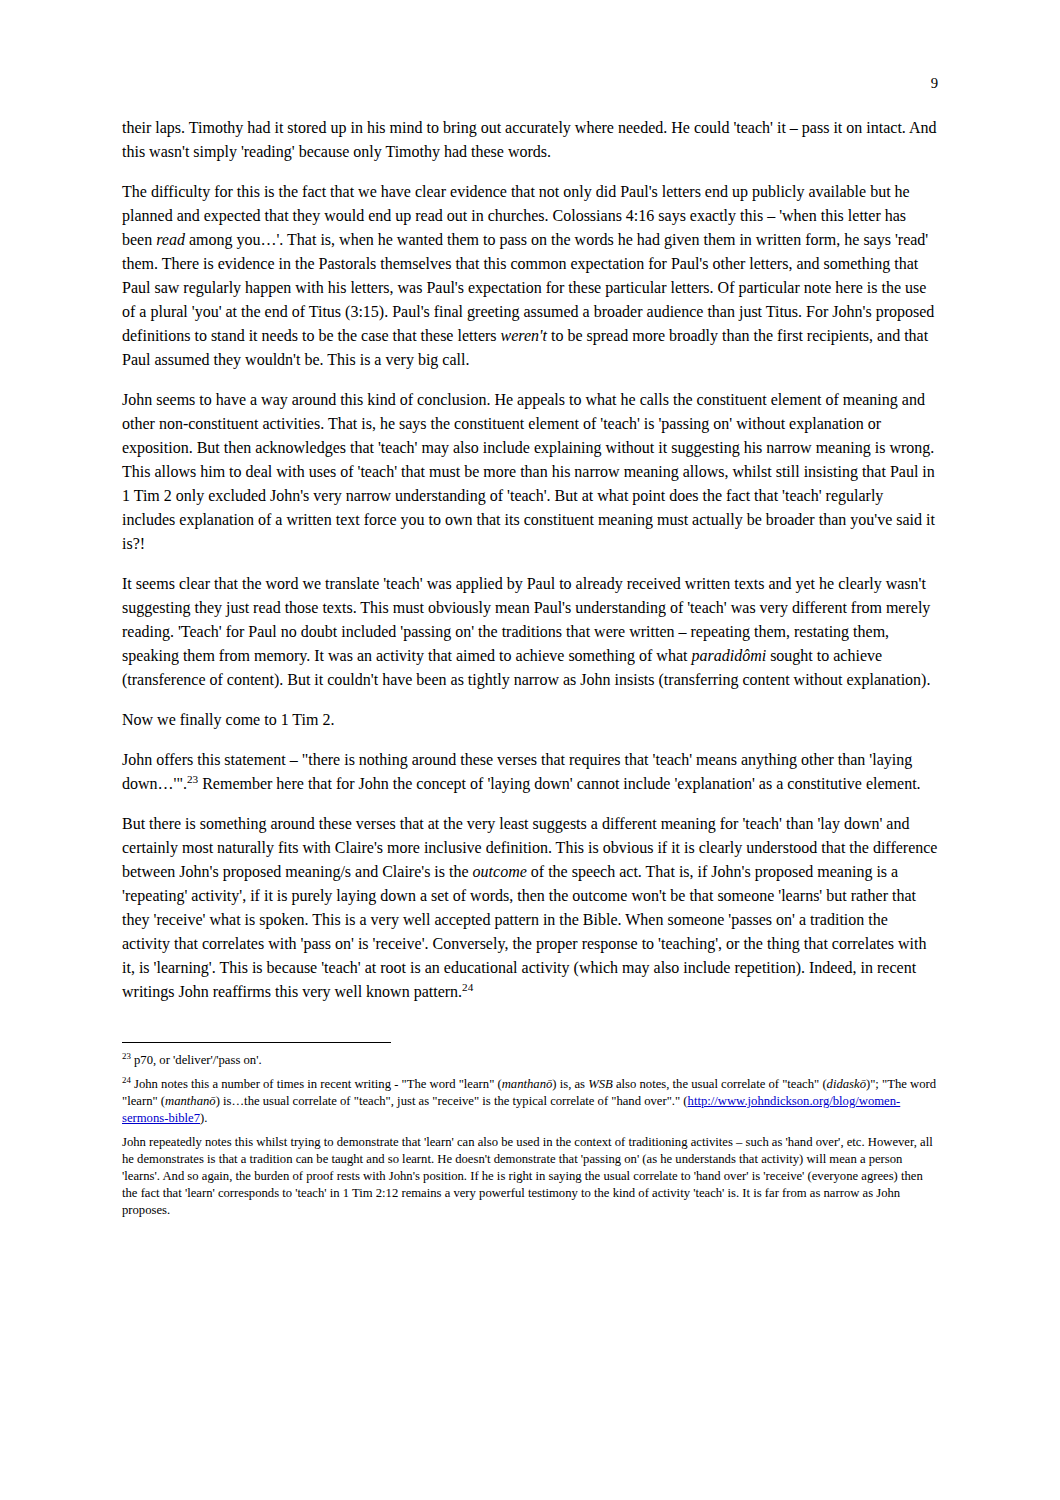9
their laps. Timothy had it stored up in his mind to bring out accurately where needed. He could 'teach' it – pass it on intact. And this wasn't simply 'reading' because only Timothy had these words.
The difficulty for this is the fact that we have clear evidence that not only did Paul's letters end up publicly available but he planned and expected that they would end up read out in churches. Colossians 4:16 says exactly this – 'when this letter has been read among you…'. That is, when he wanted them to pass on the words he had given them in written form, he says 'read' them. There is evidence in the Pastorals themselves that this common expectation for Paul's other letters, and something that Paul saw regularly happen with his letters, was Paul's expectation for these particular letters. Of particular note here is the use of a plural 'you' at the end of Titus (3:15). Paul's final greeting assumed a broader audience than just Titus. For John's proposed definitions to stand it needs to be the case that these letters weren't to be spread more broadly than the first recipients, and that Paul assumed they wouldn't be. This is a very big call.
John seems to have a way around this kind of conclusion. He appeals to what he calls the constituent element of meaning and other non-constituent activities. That is, he says the constituent element of 'teach' is 'passing on' without explanation or exposition. But then acknowledges that 'teach' may also include explaining without it suggesting his narrow meaning is wrong. This allows him to deal with uses of 'teach' that must be more than his narrow meaning allows, whilst still insisting that Paul in 1 Tim 2 only excluded John's very narrow understanding of 'teach'. But at what point does the fact that 'teach' regularly includes explanation of a written text force you to own that its constituent meaning must actually be broader than you've said it is?!
It seems clear that the word we translate 'teach' was applied by Paul to already received written texts and yet he clearly wasn't suggesting they just read those texts. This must obviously mean Paul's understanding of 'teach' was very different from merely reading. 'Teach' for Paul no doubt included 'passing on' the traditions that were written – repeating them, restating them, speaking them from memory. It was an activity that aimed to achieve something of what paradidômi sought to achieve (transference of content). But it couldn't have been as tightly narrow as John insists (transferring content without explanation).
Now we finally come to 1 Tim 2.
John offers this statement – "there is nothing around these verses that requires that 'teach' means anything other than 'laying down…'".23 Remember here that for John the concept of 'laying down' cannot include 'explanation' as a constitutive element.
But there is something around these verses that at the very least suggests a different meaning for 'teach' than 'lay down' and certainly most naturally fits with Claire's more inclusive definition. This is obvious if it is clearly understood that the difference between John's proposed meaning/s and Claire's is the outcome of the speech act. That is, if John's proposed meaning is a 'repeating' activity', if it is purely laying down a set of words, then the outcome won't be that someone 'learns' but rather that they 'receive' what is spoken. This is a very well accepted pattern in the Bible. When someone 'passes on' a tradition the activity that correlates with 'pass on' is 'receive'. Conversely, the proper response to 'teaching', or the thing that correlates with it, is 'learning'. This is because 'teach' at root is an educational activity (which may also include repetition). Indeed, in recent writings John reaffirms this very well known pattern.24
23 p70, or 'deliver'/'pass on'.
24 John notes this a number of times in recent writing - "The word "learn" (manthanō) is, as WSB also notes, the usual correlate of "teach" (didaskō)"; "The word "learn" (manthanō) is…the usual correlate of "teach", just as "receive" is the typical correlate of "hand over"." (http://www.johndickson.org/blog/women-sermons-bible7).
John repeatedly notes this whilst trying to demonstrate that 'learn' can also be used in the context of traditioning activites – such as 'hand over', etc. However, all he demonstrates is that a tradition can be taught and so learnt. He doesn't demonstrate that 'passing on' (as he understands that activity) will mean a person 'learns'. And so again, the burden of proof rests with John's position. If he is right in saying the usual correlate to 'hand over' is 'receive' (everyone agrees) then the fact that 'learn' corresponds to 'teach' in 1 Tim 2:12 remains a very powerful testimony to the kind of activity 'teach' is. It is far from as narrow as John proposes.